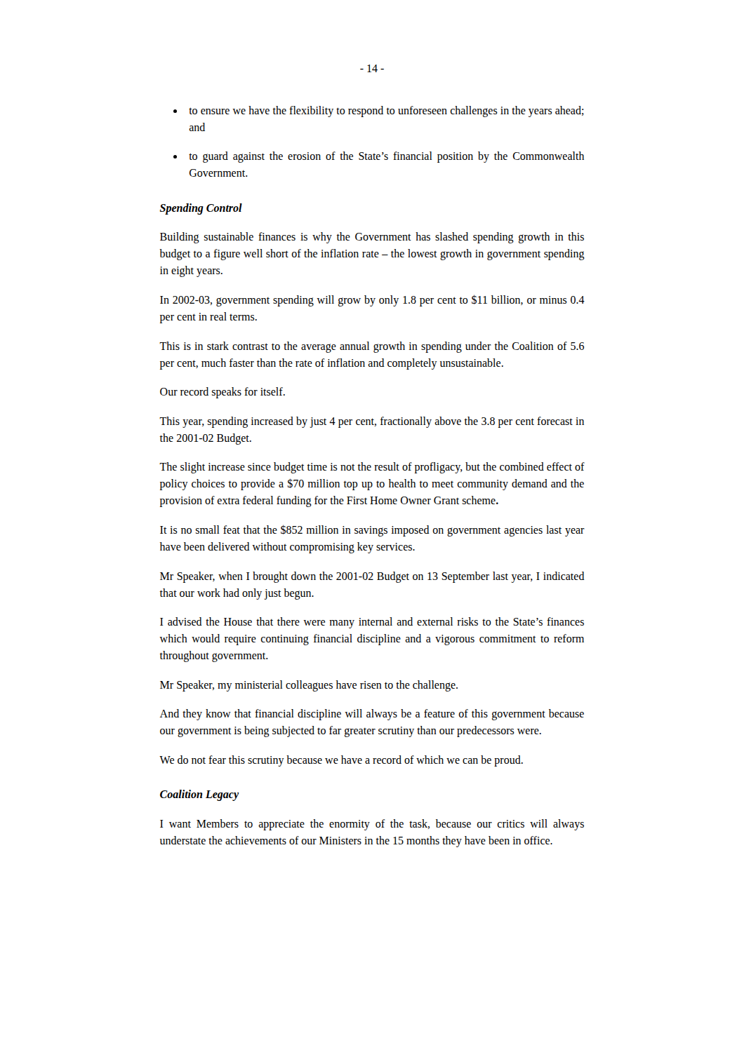- 14 -
to ensure we have the flexibility to respond to unforeseen challenges in the years ahead; and
to guard against the erosion of the State’s financial position by the Commonwealth Government.
Spending Control
Building sustainable finances is why the Government has slashed spending growth in this budget to a figure well short of the inflation rate – the lowest growth in government spending in eight years.
In 2002-03, government spending will grow by only 1.8 per cent to $11 billion, or minus 0.4 per cent in real terms.
This is in stark contrast to the average annual growth in spending under the Coalition of 5.6 per cent, much faster than the rate of inflation and completely unsustainable.
Our record speaks for itself.
This year, spending increased by just 4 per cent, fractionally above the 3.8 per cent forecast in the 2001-02 Budget.
The slight increase since budget time is not the result of profligacy, but the combined effect of policy choices to provide a $70 million top up to health to meet community demand and the provision of extra federal funding for the First Home Owner Grant scheme.
It is no small feat that the $852 million in savings imposed on government agencies last year have been delivered without compromising key services.
Mr Speaker, when I brought down the 2001-02 Budget on 13 September last year, I indicated that our work had only just begun.
I advised the House that there were many internal and external risks to the State’s finances which would require continuing financial discipline and a vigorous commitment to reform throughout government.
Mr Speaker, my ministerial colleagues have risen to the challenge.
And they know that financial discipline will always be a feature of this government because our government is being subjected to far greater scrutiny than our predecessors were.
We do not fear this scrutiny because we have a record of which we can be proud.
Coalition Legacy
I want Members to appreciate the enormity of the task, because our critics will always understate the achievements of our Ministers in the 15 months they have been in office.